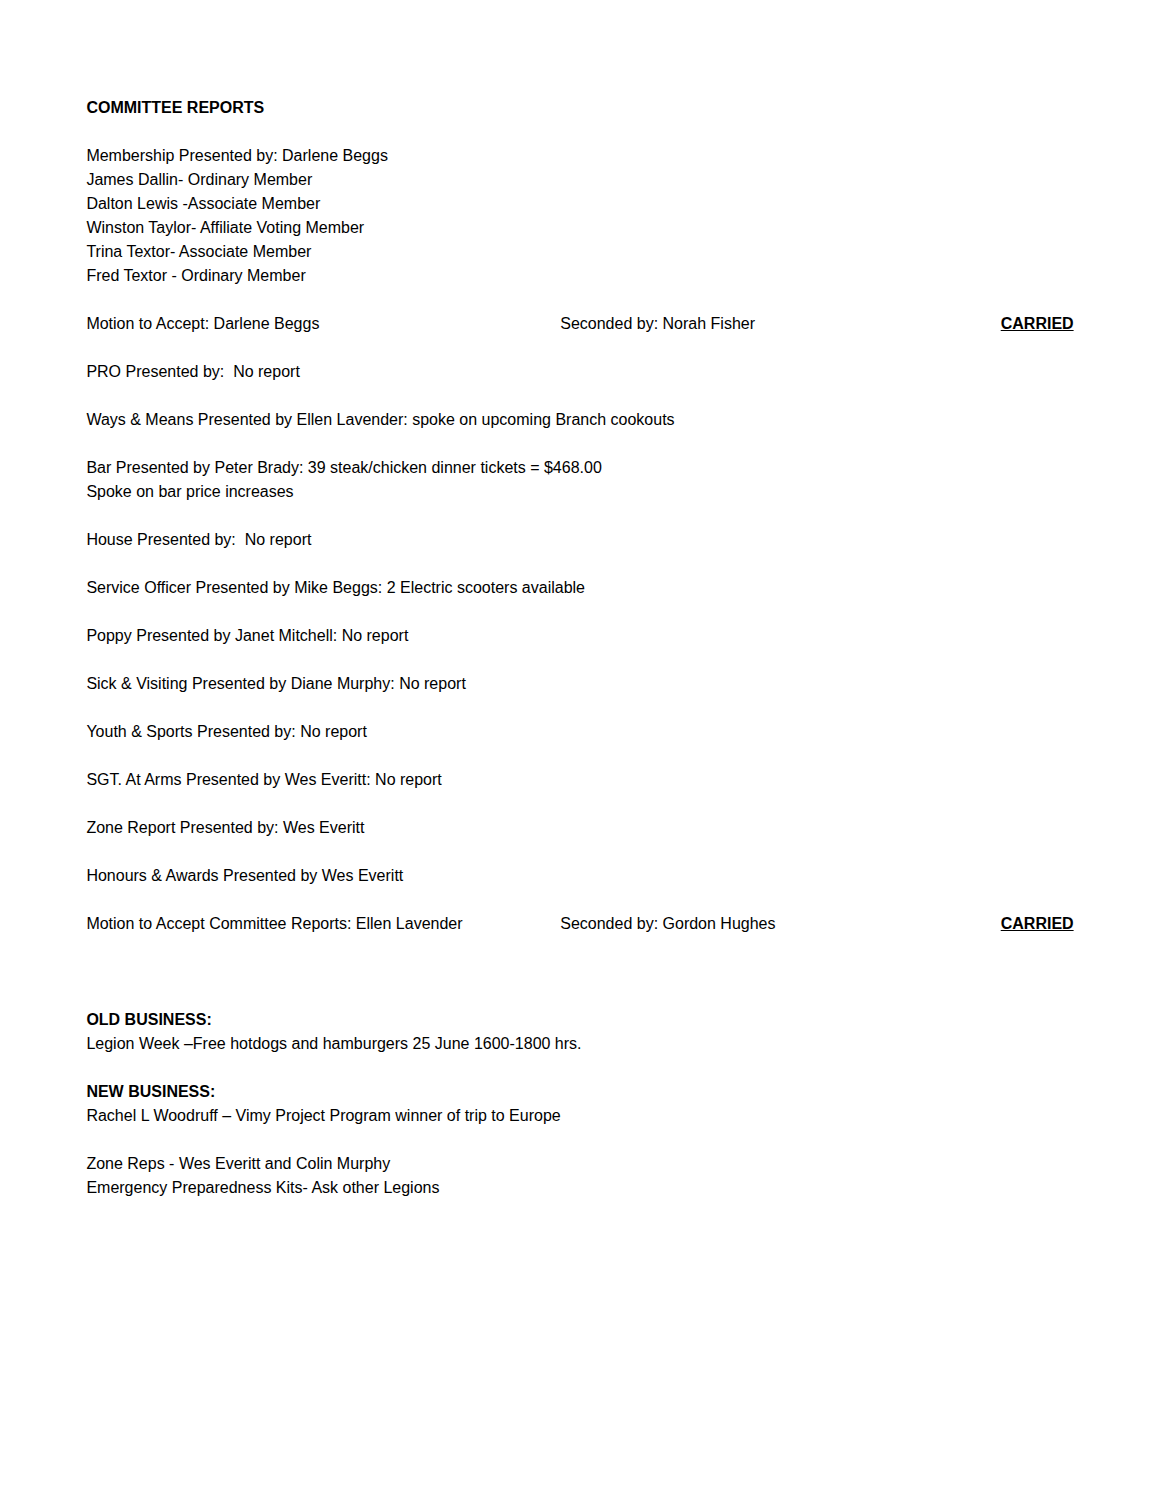COMMITTEE REPORTS
Membership Presented by: Darlene Beggs
James Dallin- Ordinary Member
Dalton Lewis -Associate Member
Winston Taylor- Affiliate Voting Member
Trina Textor- Associate Member
Fred Textor - Ordinary Member
Motion to Accept: Darlene Beggs
Seconded by: Norah Fisher
CARRIED
PRO Presented by: No report
Ways & Means Presented by Ellen Lavender: spoke on upcoming Branch cookouts
Bar Presented by Peter Brady: 39 steak/chicken dinner tickets = $468.00
Spoke on bar price increases
House Presented by: No report
Service Officer Presented by Mike Beggs: 2 Electric scooters available
Poppy Presented by Janet Mitchell: No report
Sick & Visiting Presented by Diane Murphy: No report
Youth & Sports Presented by: No report
SGT. At Arms Presented by Wes Everitt: No report
Zone Report Presented by: Wes Everitt
Honours & Awards Presented by Wes Everitt
Motion to Accept Committee Reports: Ellen Lavender
Seconded by: Gordon Hughes
CARRIED
OLD BUSINESS:
Legion Week –Free hotdogs and hamburgers 25 June 1600-1800 hrs.
NEW BUSINESS:
Rachel L Woodruff – Vimy Project Program winner of trip to Europe
Zone Reps - Wes Everitt and Colin Murphy
Emergency Preparedness Kits- Ask other Legions